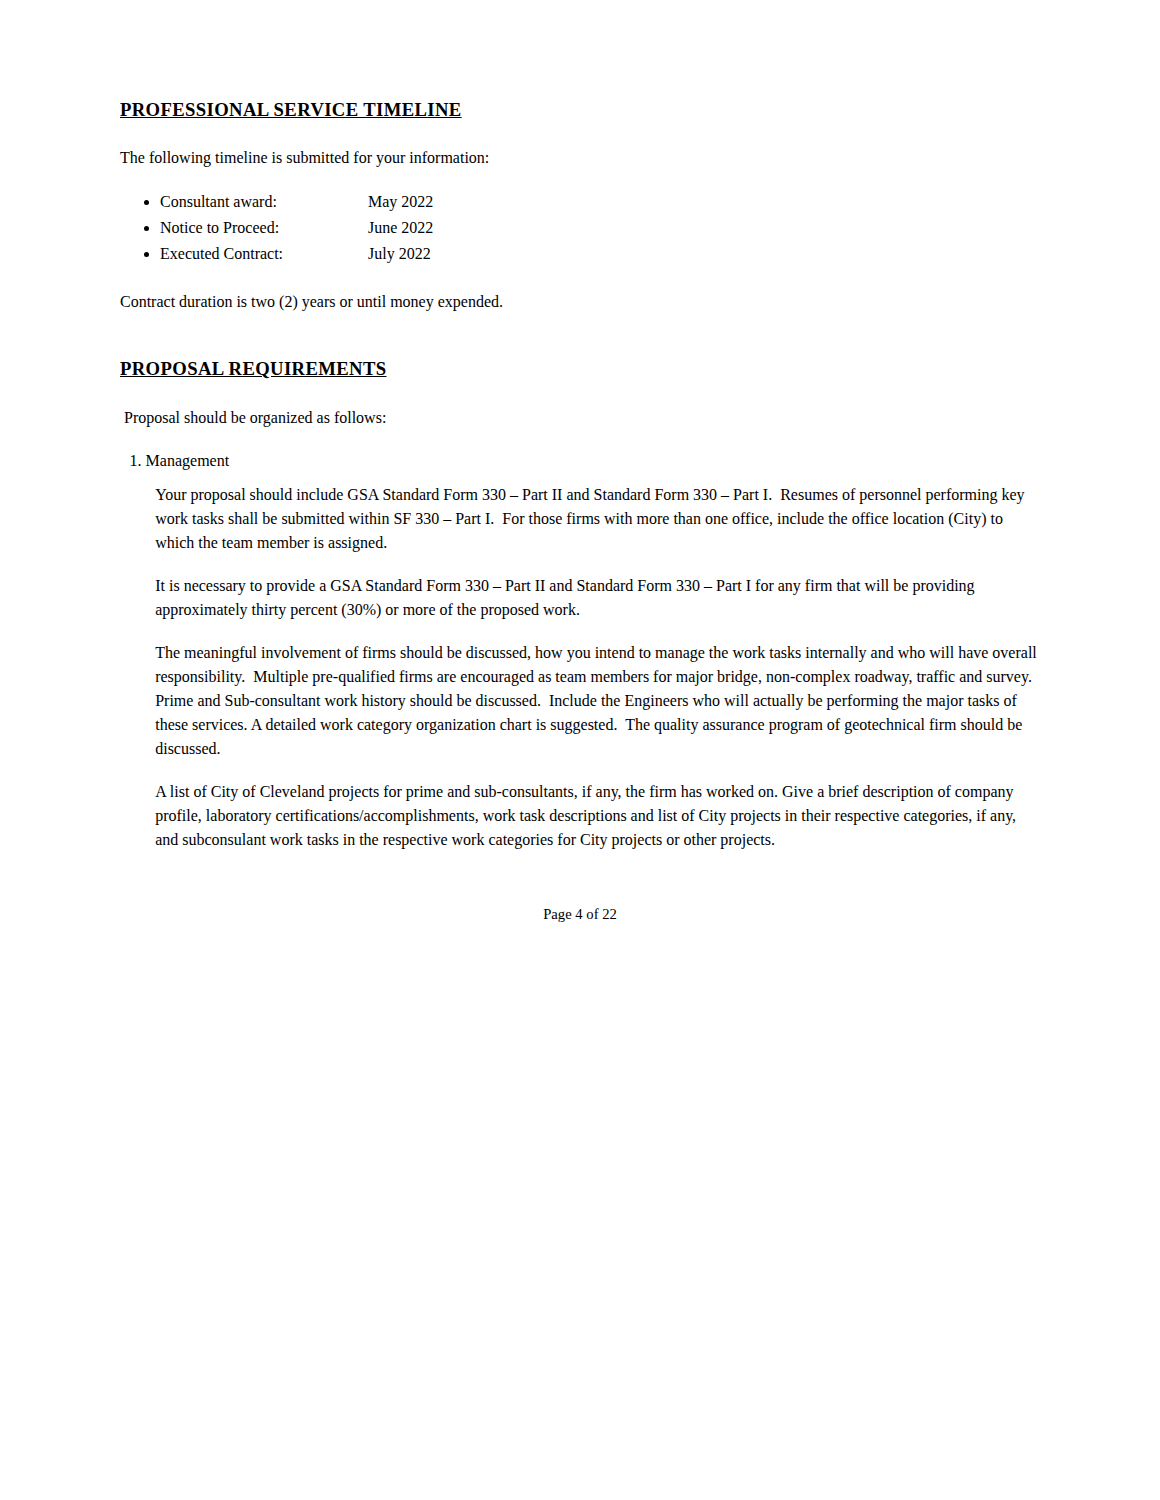PROFESSIONAL SERVICE TIMELINE
The following timeline is submitted for your information:
Consultant award: May 2022
Notice to Proceed: June 2022
Executed Contract: July 2022
Contract duration is two (2) years or until money expended.
PROPOSAL REQUIREMENTS
Proposal should be organized as follows:
Management
Your proposal should include GSA Standard Form 330 – Part II and Standard Form 330 – Part I. Resumes of personnel performing key work tasks shall be submitted within SF 330 – Part I. For those firms with more than one office, include the office location (City) to which the team member is assigned.
It is necessary to provide a GSA Standard Form 330 – Part II and Standard Form 330 – Part I for any firm that will be providing approximately thirty percent (30%) or more of the proposed work.
The meaningful involvement of firms should be discussed, how you intend to manage the work tasks internally and who will have overall responsibility. Multiple pre-qualified firms are encouraged as team members for major bridge, non-complex roadway, traffic and survey. Prime and Sub-consultant work history should be discussed. Include the Engineers who will actually be performing the major tasks of these services. A detailed work category organization chart is suggested. The quality assurance program of geotechnical firm should be discussed.
A list of City of Cleveland projects for prime and sub-consultants, if any, the firm has worked on. Give a brief description of company profile, laboratory certifications/accomplishments, work task descriptions and list of City projects in their respective categories, if any, and subconsulant work tasks in the respective work categories for City projects or other projects.
Page 4 of 22